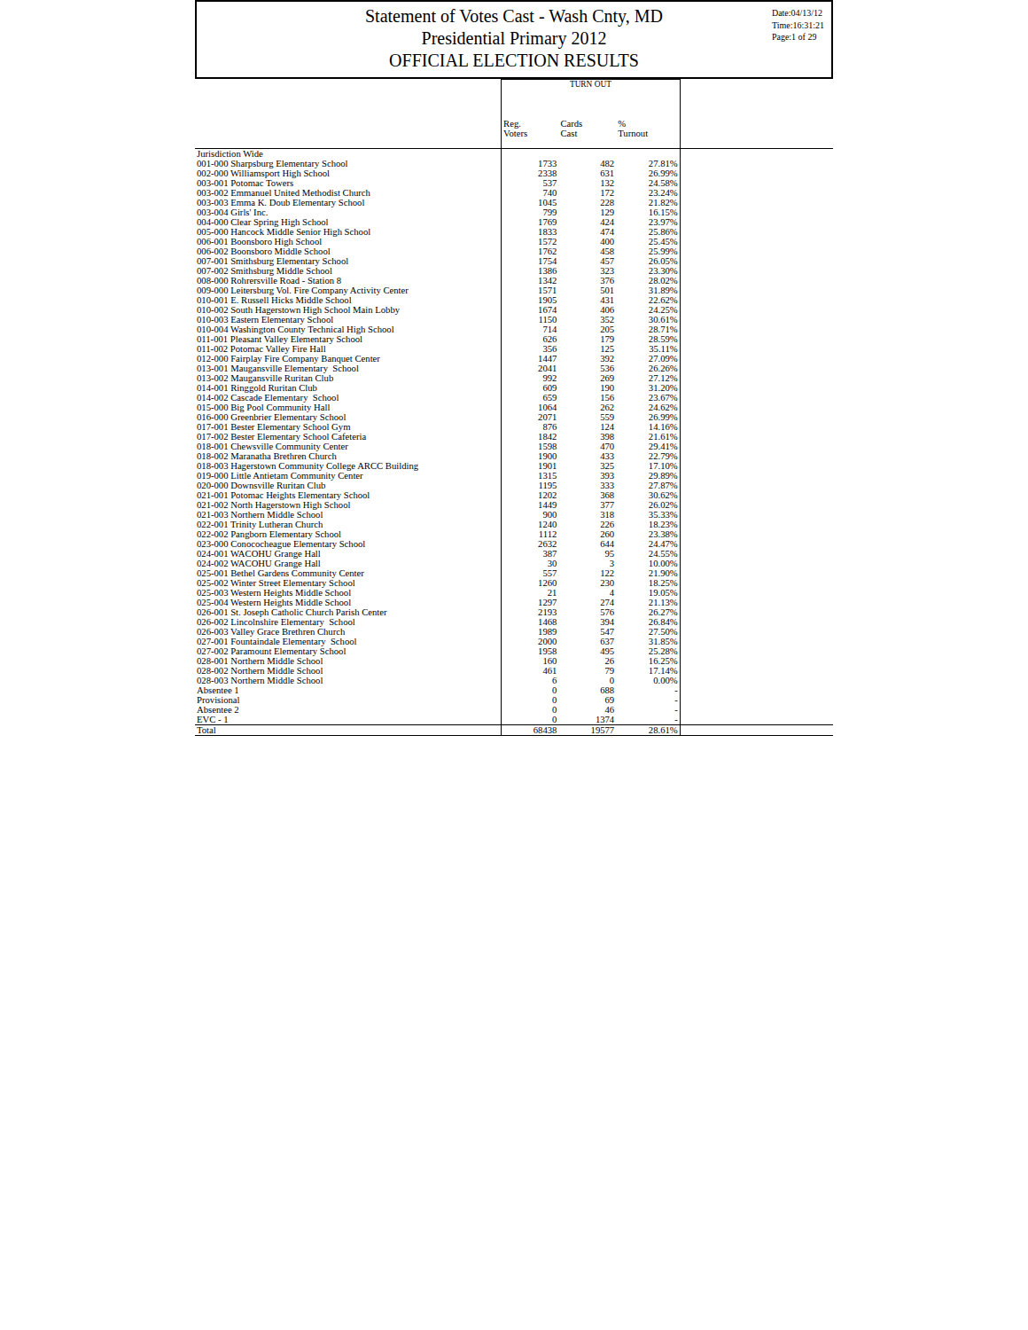Date:04/13/12
Time:16:31:21
Page:1 of 29
Statement of Votes Cast - Wash Cnty, MD
Presidential Primary 2012
OFFICIAL ELECTION RESULTS
| | TURN OUT | |
| | Reg. | Cards | % | |
| | Voters | Cast | Turnout | |
| Jurisdiction Wide | | | | |
| 001-000 Sharpsburg Elementary School | 1733 | 482 | 27.81% | |
| 002-000 Williamsport High School | 2338 | 631 | 26.99% | |
| 003-001 Potomac Towers | 537 | 132 | 24.58% | |
| 003-002 Emmanuel United Methodist Church | 740 | 172 | 23.24% | |
| 003-003 Emma K. Doub Elementary School | 1045 | 228 | 21.82% | |
| 003-004 Girls' Inc. | 799 | 129 | 16.15% | |
| 004-000 Clear Spring High School | 1769 | 424 | 23.97% | |
| 005-000 Hancock Middle Senior High School | 1833 | 474 | 25.86% | |
| 006-001 Boonsboro High School | 1572 | 400 | 25.45% | |
| 006-002 Boonsboro Middle School | 1762 | 458 | 25.99% | |
| 007-001 Smithsburg Elementary School | 1754 | 457 | 26.05% | |
| 007-002 Smithsburg Middle School | 1386 | 323 | 23.30% | |
| 008-000 Rohrersville Road - Station 8 | 1342 | 376 | 28.02% | |
| 009-000 Leitersburg Vol. Fire Company Activity Center | 1571 | 501 | 31.89% | |
| 010-001 E. Russell Hicks Middle School | 1905 | 431 | 22.62% | |
| 010-002 South Hagerstown High School Main Lobby | 1674 | 406 | 24.25% | |
| 010-003 Eastern Elementary School | 1150 | 352 | 30.61% | |
| 010-004 Washington County Technical High School | 714 | 205 | 28.71% | |
| 011-001 Pleasant Valley Elementary School | 626 | 179 | 28.59% | |
| 011-002 Potomac Valley Fire Hall | 356 | 125 | 35.11% | |
| 012-000 Fairplay Fire Company Banquet Center | 1447 | 392 | 27.09% | |
| 013-001 Maugansville Elementary School | 2041 | 536 | 26.26% | |
| 013-002 Maugansville Ruritan Club | 992 | 269 | 27.12% | |
| 014-001 Ringgold Ruritan Club | 609 | 190 | 31.20% | |
| 014-002 Cascade Elementary School | 659 | 156 | 23.67% | |
| 015-000 Big Pool Community Hall | 1064 | 262 | 24.62% | |
| 016-000 Greenbrier Elementary School | 2071 | 559 | 26.99% | |
| 017-001 Bester Elementary School Gym | 876 | 124 | 14.16% | |
| 017-002 Bester Elementary School Cafeteria | 1842 | 398 | 21.61% | |
| 018-001 Chewsville Community Center | 1598 | 470 | 29.41% | |
| 018-002 Maranatha Brethren Church | 1900 | 433 | 22.79% | |
| 018-003 Hagerstown Community College ARCC Building | 1901 | 325 | 17.10% | |
| 019-000 Little Antietam Community Center | 1315 | 393 | 29.89% | |
| 020-000 Downsville Ruritan Club | 1195 | 333 | 27.87% | |
| 021-001 Potomac Heights Elementary School | 1202 | 368 | 30.62% | |
| 021-002 North Hagerstown High School | 1449 | 377 | 26.02% | |
| 021-003 Northern Middle School | 900 | 318 | 35.33% | |
| 022-001 Trinity Lutheran Church | 1240 | 226 | 18.23% | |
| 022-002 Pangborn Elementary School | 1112 | 260 | 23.38% | |
| 023-000 Conococheague Elementary School | 2632 | 644 | 24.47% | |
| 024-001 WACOHU Grange Hall | 387 | 95 | 24.55% | |
| 024-002 WACOHU Grange Hall | 30 | 3 | 10.00% | |
| 025-001 Bethel Gardens Community Center | 557 | 122 | 21.90% | |
| 025-002 Winter Street Elementary School | 1260 | 230 | 18.25% | |
| 025-003 Western Heights Middle School | 21 | 4 | 19.05% | |
| 025-004 Western Heights Middle School | 1297 | 274 | 21.13% | |
| 026-001 St. Joseph Catholic Church Parish Center | 2193 | 576 | 26.27% | |
| 026-002 Lincolnshire Elementary School | 1468 | 394 | 26.84% | |
| 026-003 Valley Grace Brethren Church | 1989 | 547 | 27.50% | |
| 027-001 Fountaindale Elementary School | 2000 | 637 | 31.85% | |
| 027-002 Paramount Elementary School | 1958 | 495 | 25.28% | |
| 028-001 Northern Middle School | 160 | 26 | 16.25% | |
| 028-002 Northern Middle School | 461 | 79 | 17.14% | |
| 028-003 Northern Middle School | 6 | 0 | 0.00% | |
| Absentee 1 | 0 | 688 | - | |
| Provisional | 0 | 69 | - | |
| Absentee 2 | 0 | 46 | - | |
| EVC - 1 | 0 | 1374 | - | |
| Total | 68438 | 19577 | 28.61% | |